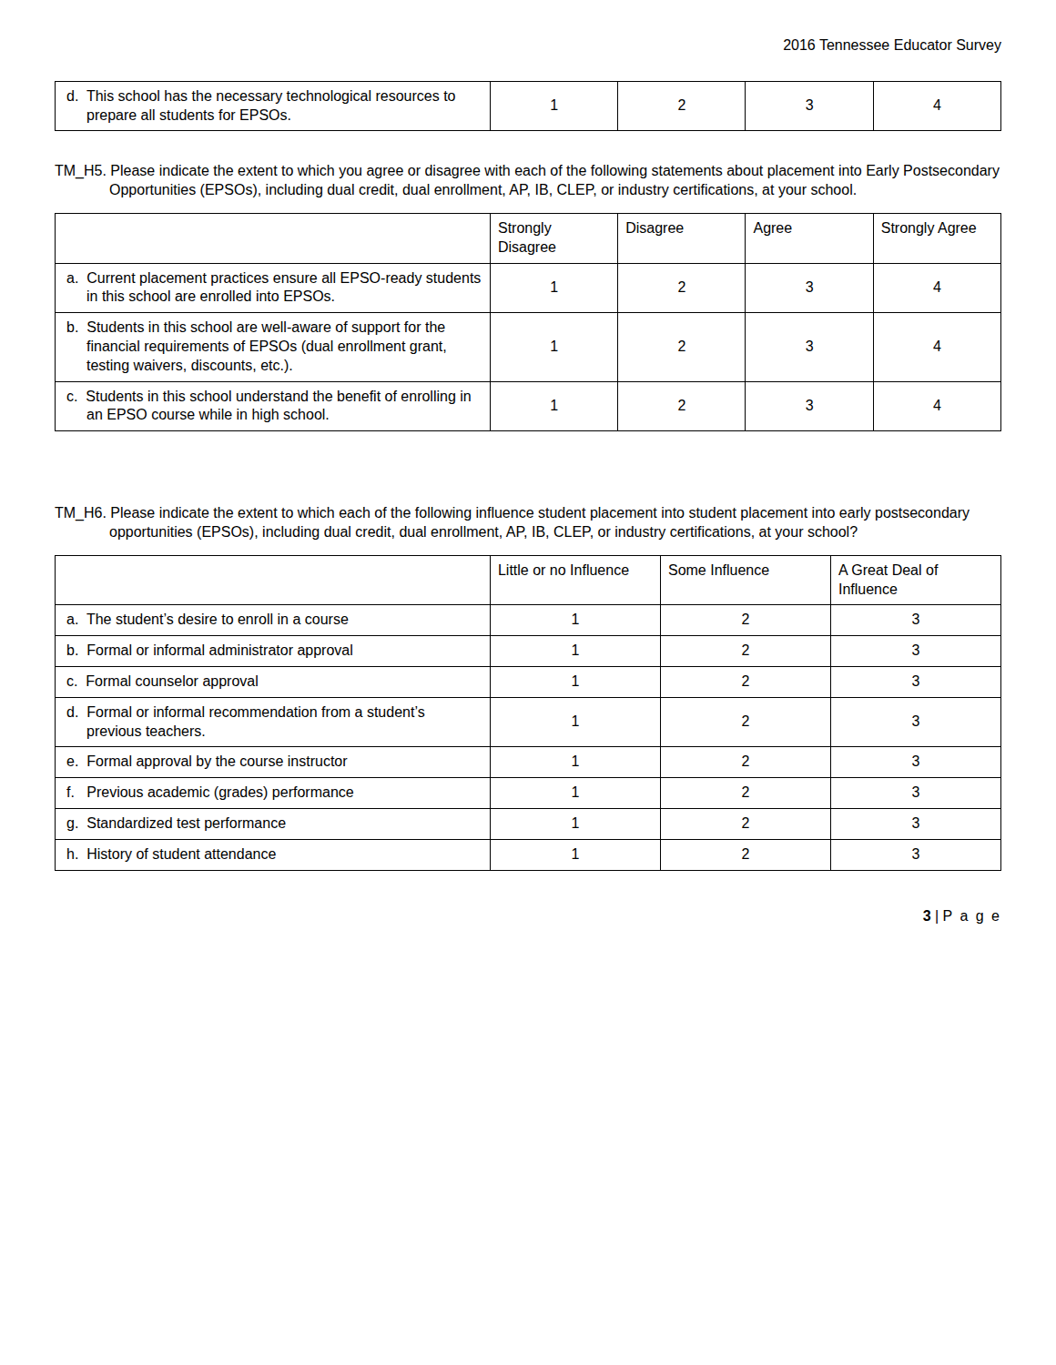2016 Tennessee Educator Survey
| d. This school has the necessary technological resources to prepare all students for EPSOs. | 1 | 2 | 3 | 4 |
TM_H5. Please indicate the extent to which you agree or disagree with each of the following statements about placement into Early Postsecondary Opportunities (EPSOs), including dual credit, dual enrollment, AP, IB, CLEP, or industry certifications, at your school.
| | Strongly Disagree | Disagree | Agree | Strongly Agree |
| --- | --- | --- | --- | --- |
| a. Current placement practices ensure all EPSO-ready students in this school are enrolled into EPSOs. | 1 | 2 | 3 | 4 |
| b. Students in this school are well-aware of support for the financial requirements of EPSOs (dual enrollment grant, testing waivers, discounts, etc.). | 1 | 2 | 3 | 4 |
| c. Students in this school understand the benefit of enrolling in an EPSO course while in high school. | 1 | 2 | 3 | 4 |
TM_H6. Please indicate the extent to which each of the following influence student placement into student placement into early postsecondary opportunities (EPSOs), including dual credit, dual enrollment, AP, IB, CLEP, or industry certifications, at your school?
| | Little or no Influence | Some Influence | A Great Deal of Influence |
| --- | --- | --- | --- |
| a. The student’s desire to enroll in a course | 1 | 2 | 3 |
| b. Formal or informal administrator approval | 1 | 2 | 3 |
| c. Formal counselor approval | 1 | 2 | 3 |
| d. Formal or informal recommendation from a student’s previous teachers. | 1 | 2 | 3 |
| e. Formal approval by the course instructor | 1 | 2 | 3 |
| f. Previous academic (grades) performance | 1 | 2 | 3 |
| g. Standardized test performance | 1 | 2 | 3 |
| h. History of student attendance | 1 | 2 | 3 |
3 | P a g e